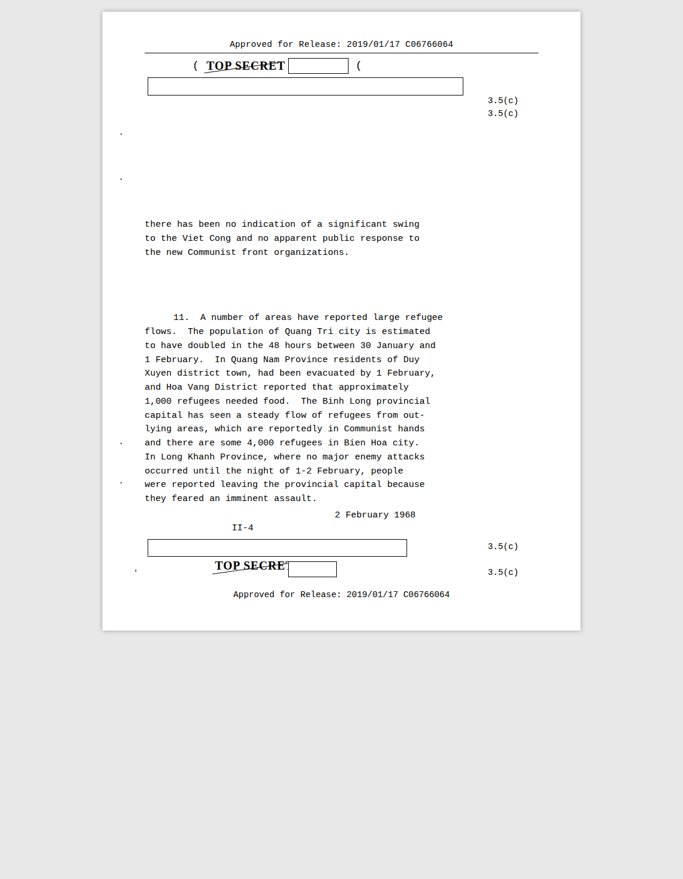Approved for Release: 2019/01/17 C06766064
( TOP SECRET (
3.5(c)
3.5(c)
. . . .
there has been no indication of a significant swing to the Viet Cong and no apparent public response to the new Communist front organizations.
11. A number of areas have reported large refugee flows. The population of Quang Tri city is estimated to have doubled in the 48 hours between 30 January and 1 February. In Quang Nam Province residents of Duy Xuyen district town, had been evacuated by 1 February, and Hoa Vang District reported that approximately 1,000 refugees needed food. The Binh Long provincial capital has seen a steady flow of refugees from out- lying areas, which are reportedly in Communist hands and there are some 4,000 refugees in Bien Hoa city. In Long Khanh Province, where no major enemy attacks occurred until the night of 1-2 February, people were reported leaving the provincial capital because they feared an imminent assault.
2 February 1968
II-4
TOP SECRET
3.5(c)
3.5(c)
Approved for Release: 2019/01/17 C06766064
'